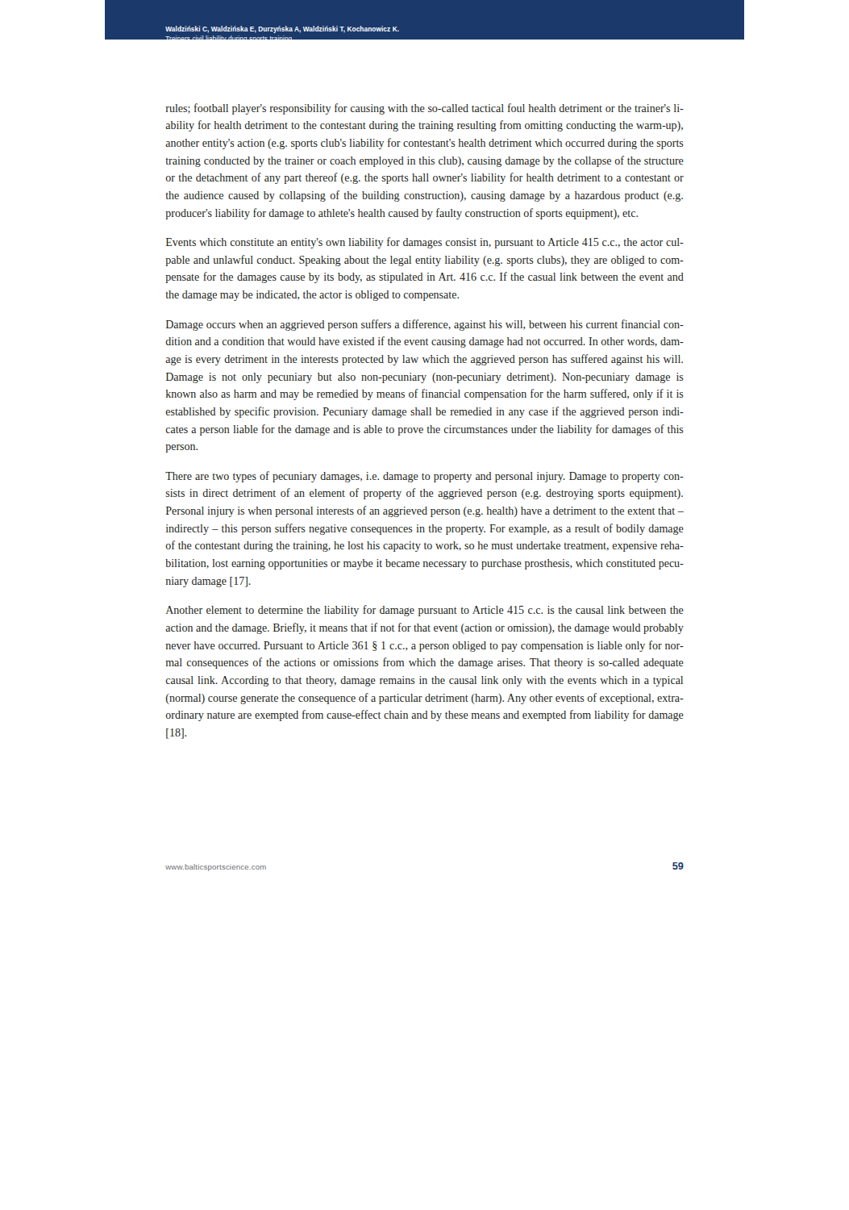Waldziński C, Waldzińska E, Durzyńska A, Waldziński T, Kochanowicz K.
Treiners civil liability during sports training
Balt J Health Phys Act. 2019; Suppl (1):54-66
rules; football player's responsibility for causing with the so-called tactical foul health detriment or the trainer's liability for health detriment to the contestant during the training resulting from omitting conducting the warm-up), another entity's action (e.g. sports club's liability for contestant's health detriment which occurred during the sports training conducted by the trainer or coach employed in this club), causing damage by the collapse of the structure or the detachment of any part thereof (e.g. the sports hall owner's liability for health detriment to a contestant or the audience caused by collapsing of the building construction), causing damage by a hazardous product (e.g. producer's liability for damage to athlete's health caused by faulty construction of sports equipment), etc.
Events which constitute an entity's own liability for damages consist in, pursuant to Article 415 c.c., the actor culpable and unlawful conduct. Speaking about the legal entity liability (e.g. sports clubs), they are obliged to compensate for the damages cause by its body, as stipulated in Art. 416 c.c. If the casual link between the event and the damage may be indicated, the actor is obliged to compensate.
Damage occurs when an aggrieved person suffers a difference, against his will, between his current financial condition and a condition that would have existed if the event causing damage had not occurred. In other words, damage is every detriment in the interests protected by law which the aggrieved person has suffered against his will. Damage is not only pecuniary but also non-pecuniary (non-pecuniary detriment). Non-pecuniary damage is known also as harm and may be remedied by means of financial compensation for the harm suffered, only if it is established by specific provision. Pecuniary damage shall be remedied in any case if the aggrieved person indicates a person liable for the damage and is able to prove the circumstances under the liability for damages of this person.
There are two types of pecuniary damages, i.e. damage to property and personal injury. Damage to property consists in direct detriment of an element of property of the aggrieved person (e.g. destroying sports equipment). Personal injury is when personal interests of an aggrieved person (e.g. health) have a detriment to the extent that – indirectly – this person suffers negative consequences in the property. For example, as a result of bodily damage of the contestant during the training, he lost his capacity to work, so he must undertake treatment, expensive rehabilitation, lost earning opportunities or maybe it became necessary to purchase prosthesis, which constituted pecuniary damage [17].
Another element to determine the liability for damage pursuant to Article 415 c.c. is the causal link between the action and the damage. Briefly, it means that if not for that event (action or omission), the damage would probably never have occurred. Pursuant to Article 361 § 1 c.c., a person obliged to pay compensation is liable only for normal consequences of the actions or omissions from which the damage arises. That theory is so-called adequate causal link. According to that theory, damage remains in the causal link only with the events which in a typical (normal) course generate the consequence of a particular detriment (harm). Any other events of exceptional, extraordinary nature are exempted from cause-effect chain and by these means and exempted from liability for damage [18].
www.balticsportscience.com
59